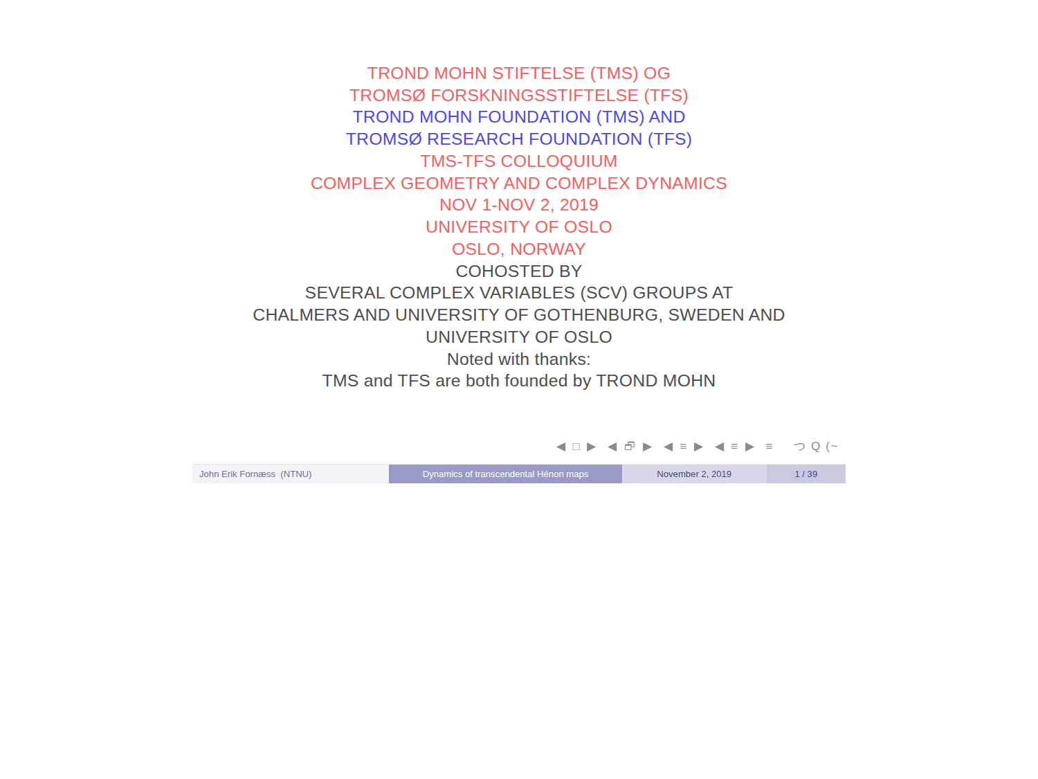TROND MOHN STIFTELSE (TMS) OG
TROMSØ FORSKNINGSSTIFTELSE (TFS)
TROND MOHN FOUNDATION (TMS) AND
TROMSØ RESEARCH FOUNDATION (TFS)
TMS-TFS COLLOQUIUM
COMPLEX GEOMETRY AND COMPLEX DYNAMICS
NOV 1-NOV 2, 2019
UNIVERSITY OF OSLO
OSLO, NORWAY
COHOSTED BY
SEVERAL COMPLEX VARIABLES (SCV) GROUPS AT
CHALMERS AND UNIVERSITY OF GOTHENBURG, SWEDEN AND
UNIVERSITY OF OSLO
Noted with thanks:
TMS and TFS are both founded by TROND MOHN
◀ □ ▶ ◀ 🗗 ▶ ◀ ≡ ▶ ◀ ≡ ▶ ≡ つ Q (~
John Erik Fornæss (NTNU)
Dynamics of transcendental Hénon maps
November 2, 2019
1 / 39